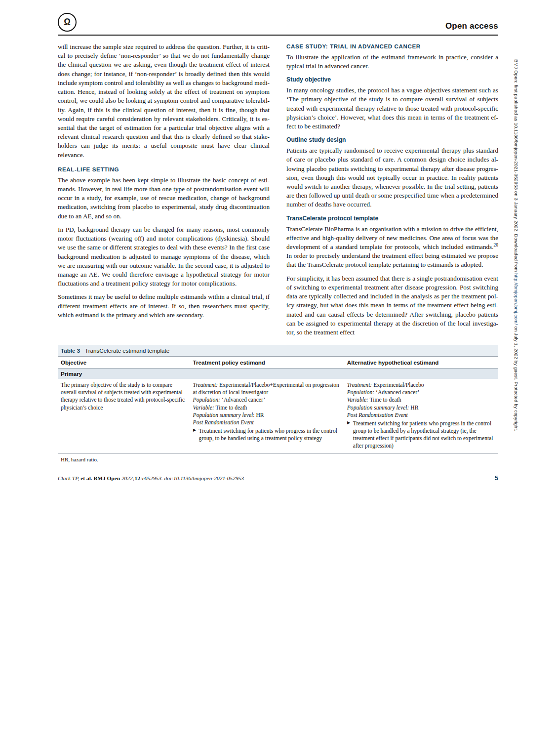Ω
Open access
BMJ Open: first published as 10.1136/bmjopen-2021-052953 on 3 January 2022. Downloaded from http://bmjopen.bmj.com/ on July 1, 2022 by guest. Protected by copyright.
will increase the sample size required to address the question. Further, it is critical to precisely define ‘non-responder’ so that we do not fundamentally change the clinical question we are asking, even though the treatment effect of interest does change; for instance, if ‘non-responder’ is broadly defined then this would include symptom control and tolerability as well as changes to background medication. Hence, instead of looking solely at the effect of treatment on symptom control, we could also be looking at symptom control and comparative tolerability. Again, if this is the clinical question of interest, then it is fine, though that would require careful consideration by relevant stakeholders. Critically, it is essential that the target of estimation for a particular trial objective aligns with a relevant clinical research question and that this is clearly defined so that stakeholders can judge its merits: a useful composite must have clear clinical relevance.
Real-life setting
The above example has been kept simple to illustrate the basic concept of estimands. However, in real life more than one type of postrandomisation event will occur in a study, for example, use of rescue medication, change of background medication, switching from placebo to experimental, study drug discontinuation due to an AE, and so on.
In PD, background therapy can be changed for many reasons, most commonly motor fluctuations (wearing off) and motor complications (dyskinesia). Should we use the same or different strategies to deal with these events? In the first case background medication is adjusted to manage symptoms of the disease, which we are measuring with our outcome variable. In the second case, it is adjusted to manage an AE. We could therefore envisage a hypothetical strategy for motor fluctuations and a treatment policy strategy for motor complications.
Sometimes it may be useful to define multiple estimands within a clinical trial, if different treatment effects are of interest. If so, then researchers must specify, which estimand is the primary and which are secondary.
Case study: trial in advanced cancer
To illustrate the application of the estimand framework in practice, consider a typical trial in advanced cancer.
Study objective
In many oncology studies, the protocol has a vague objectives statement such as ‘The primary objective of the study is to compare overall survival of subjects treated with experimental therapy relative to those treated with protocol-specific physician’s choice’. However, what does this mean in terms of the treatment effect to be estimated?
Outline study design
Patients are typically randomised to receive experimental therapy plus standard of care or placebo plus standard of care. A common design choice includes allowing placebo patients switching to experimental therapy after disease progression, even though this would not typically occur in practice. In reality patients would switch to another therapy, whenever possible. In the trial setting, patients are then followed up until death or some prespecified time when a predetermined number of deaths have occurred.
TransCelerate protocol template
TransCelerate BioPharma is an organisation with a mission to drive the efficient, effective and high-quality delivery of new medicines. One area of focus was the development of a standard template for protocols, which included estimands.20 In order to precisely understand the treatment effect being estimated we propose that the TransCelerate protocol template pertaining to estimands is adopted.
For simplicity, it has been assumed that there is a single postrandomisation event of switching to experimental treatment after disease progression. Post switching data are typically collected and included in the analysis as per the treatment policy strategy, but what does this mean in terms of the treatment effect being estimated and can causal effects be determined? After switching, placebo patients can be assigned to experimental therapy at the discretion of the local investigator, so the treatment effect
Table 3 TransCelerate estimand template
| Objective | Treatment policy estimand | Alternative hypothetical estimand |
| --- | --- | --- |
| Primary |
| The primary objective of the study is to compare overall survival of subjects treated with experimental therapy relative to those treated with protocol-specific physician’s choice | Treatment: Experimental/Placebo+Experimental on progression at discretion of local investigator Population: ‘Advanced cancer’ Variable: Time to death Population summary level : HR Post Randomisation Event Treatment switching for patients who progress in the control group, to be handled using a treatment policy strategy | Treatment: Experimental/Placebo Population: ‘Advanced cancer’ Variable: Time to death Population summary level: HR Post Randomisation Event Treatment switching for patients who progress in the control group to be handled by a hypothetical strategy (ie, the treatment effect if participants did not switch to experimental after progression) |
| HR, hazard ratio. |
Clark TP, et al. BMJ Open 2022;12:e052953. doi:10.1136/bmjopen-2021-052953
5